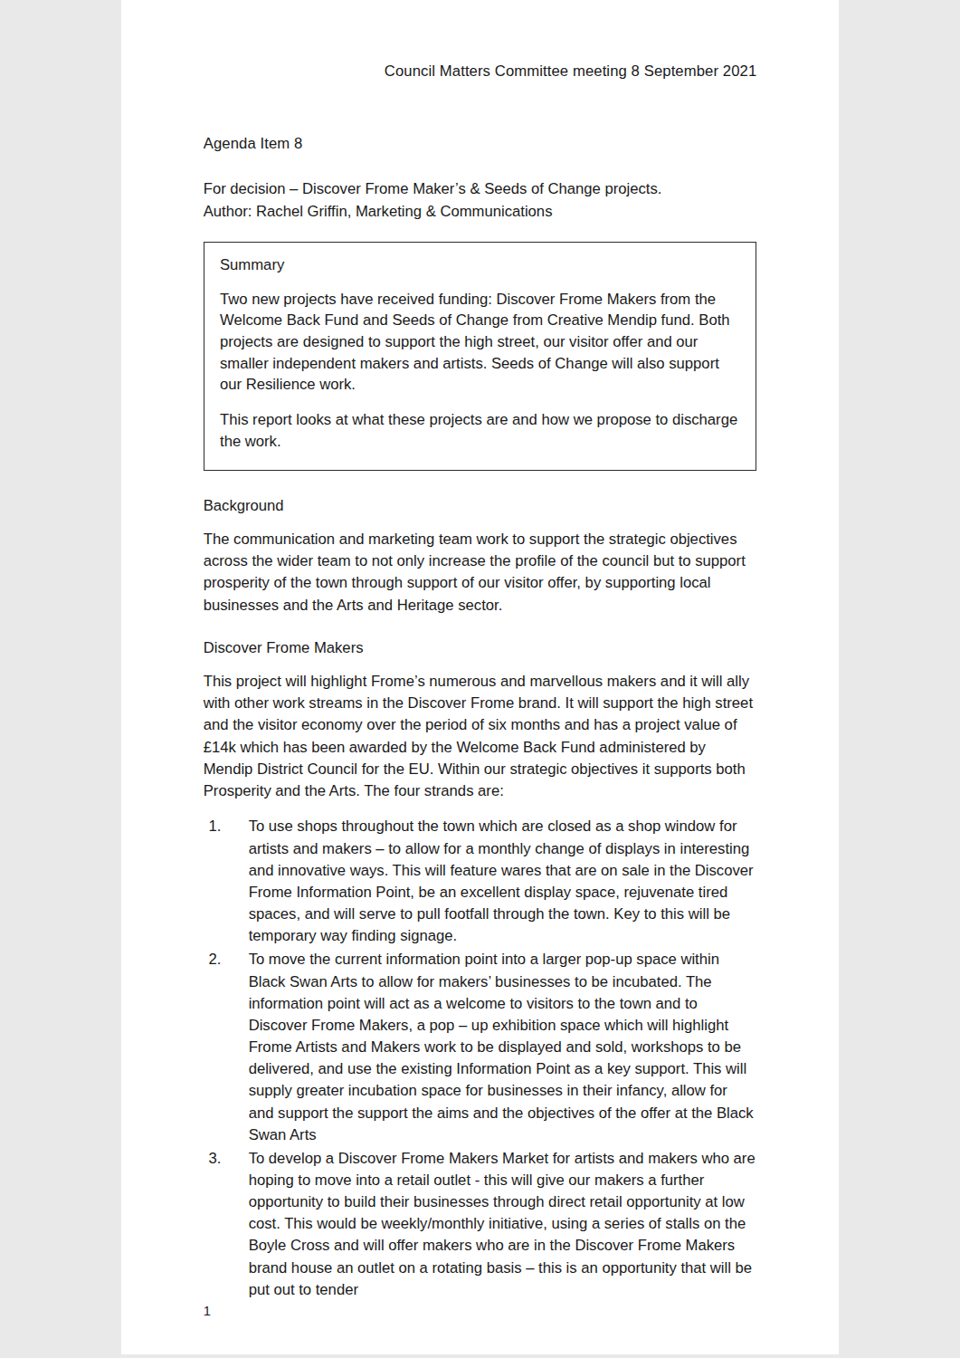Council Matters Committee meeting 8 September 2021
Agenda Item 8
For decision – Discover Frome Maker’s & Seeds of Change projects.
Author: Rachel Griffin, Marketing & Communications
Summary
Two new projects have received funding: Discover Frome Makers from the Welcome Back Fund and Seeds of Change from Creative Mendip fund. Both projects are designed to support the high street, our visitor offer and our smaller independent makers and artists. Seeds of Change will also support our Resilience work.
This report looks at what these projects are and how we propose to discharge the work.
Background
The communication and marketing team work to support the strategic objectives across the wider team to not only increase the profile of the council but to support prosperity of the town through support of our visitor offer, by supporting local businesses and the Arts and Heritage sector.
Discover Frome Makers
This project will highlight Frome’s numerous and marvellous makers and it will ally with other work streams in the Discover Frome brand. It will support the high street and the visitor economy over the period of six months and has a project value of £14k which has been awarded by the Welcome Back Fund administered by Mendip District Council for the EU. Within our strategic objectives it supports both Prosperity and the Arts. The four strands are:
To use shops throughout the town which are closed as a shop window for artists and makers – to allow for a monthly change of displays in interesting and innovative ways. This will feature wares that are on sale in the Discover Frome Information Point, be an excellent display space, rejuvenate tired spaces, and will serve to pull footfall through the town. Key to this will be temporary way finding signage.
To move the current information point into a larger pop-up space within Black Swan Arts to allow for makers’ businesses to be incubated. The information point will act as a welcome to visitors to the town and to Discover Frome Makers, a pop – up exhibition space which will highlight Frome Artists and Makers work to be displayed and sold, workshops to be delivered, and use the existing Information Point as a key support. This will supply greater incubation space for businesses in their infancy, allow for and support the support the aims and the objectives of the offer at the Black Swan Arts
To develop a Discover Frome Makers Market for artists and makers who are hoping to move into a retail outlet - this will give our makers a further opportunity to build their businesses through direct retail opportunity at low cost. This would be weekly/monthly initiative, using a series of stalls on the Boyle Cross and will offer makers who are in the Discover Frome Makers brand house an outlet on a rotating basis – this is an opportunity that will be put out to tender
1